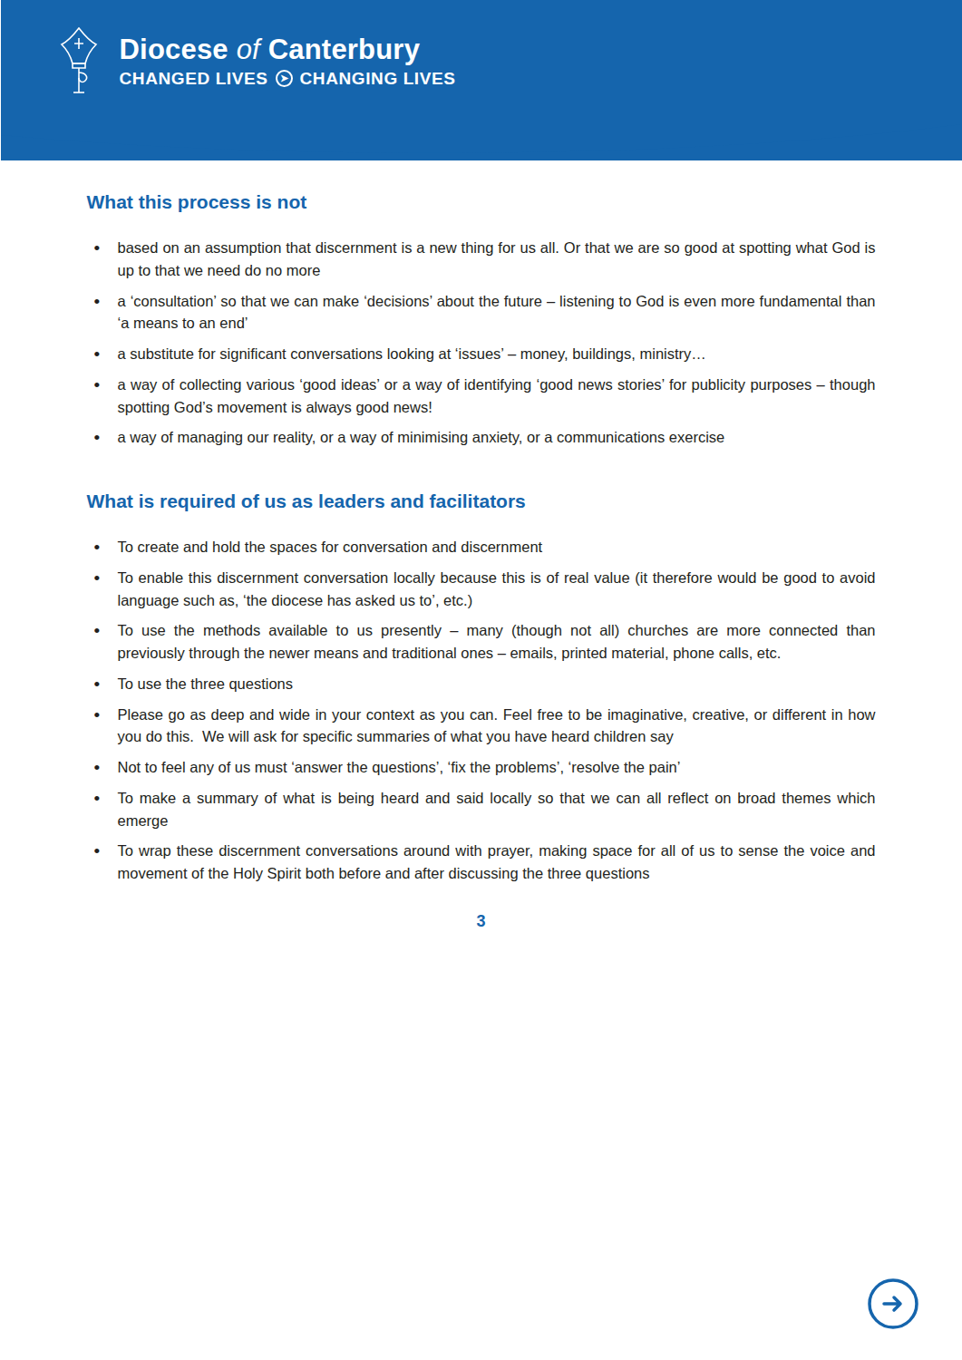Diocese of Canterbury
CHANGED LIVES ➤ CHANGING LIVES
What this process is not
based on an assumption that discernment is a new thing for us all. Or that we are so good at spotting what God is up to that we need do no more
a ‘consultation’ so that we can make ‘decisions’ about the future – listening to God is even more fundamental than ‘a means to an end’
a substitute for significant conversations looking at ‘issues’ – money, buildings, ministry…
a way of collecting various ‘good ideas’ or a way of identifying ‘good news stories’ for publicity purposes – though spotting God’s movement is always good news!
a way of managing our reality, or a way of minimising anxiety, or a communications exercise
What is required of us as leaders and facilitators
To create and hold the spaces for conversation and discernment
To enable this discernment conversation locally because this is of real value (it therefore would be good to avoid language such as, ‘the diocese has asked us to’, etc.)
To use the methods available to us presently – many (though not all) churches are more connected than previously through the newer means and traditional ones – emails, printed material, phone calls, etc.
To use the three questions
Please go as deep and wide in your context as you can. Feel free to be imaginative, creative, or different in how you do this. We will ask for specific summaries of what you have heard children say
Not to feel any of us must ‘answer the questions’, ‘fix the problems’, ‘resolve the pain’
To make a summary of what is being heard and said locally so that we can all reflect on broad themes which emerge
To wrap these discernment conversations around with prayer, making space for all of us to sense the voice and movement of the Holy Spirit both before and after discussing the three questions
3